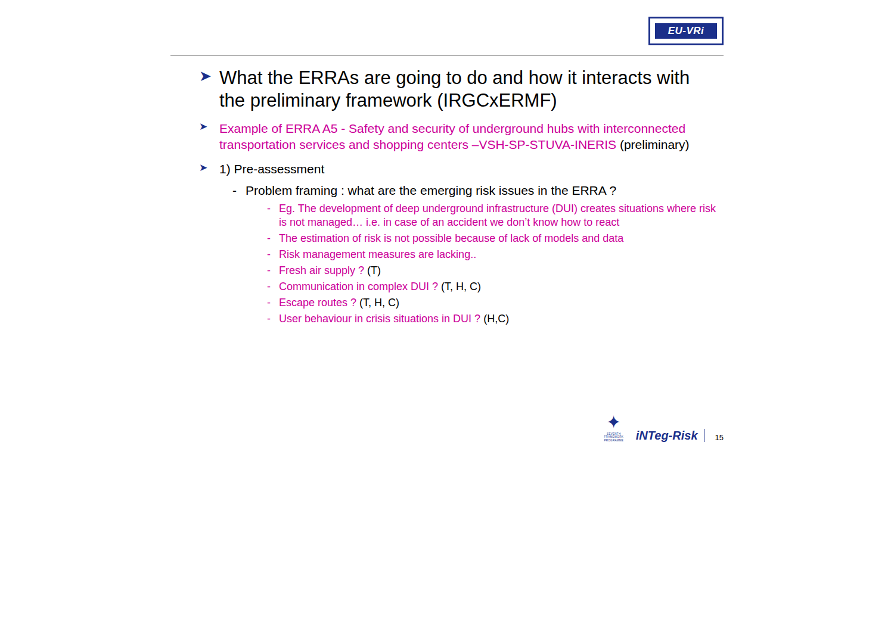EU-VRi
What the ERRAs are going to do and how it interacts with the preliminary framework (IRGCxERMF)
Example of ERRA A5 - Safety and security of underground hubs with interconnected transportation services and shopping centers –VSH-SP-STUVA-INERIS (preliminary)
1) Pre-assessment
Problem framing : what are the emerging risk issues in the ERRA ?
Eg. The development of deep underground infrastructure (DUI) creates situations where risk is not managed… i.e. in case of an accident we don’t know how to react
The estimation of risk is not possible because of lack of models and data
Risk management measures are lacking..
Fresh air supply ? (T)
Communication in complex DUI ? (T, H, C)
Escape routes ? (T, H, C)
User behaviour in crisis situations in DUI ? (H,C)
✦
SEVENTH FRAMEWORK
PROGRAMME
iNTeg-Risk
15